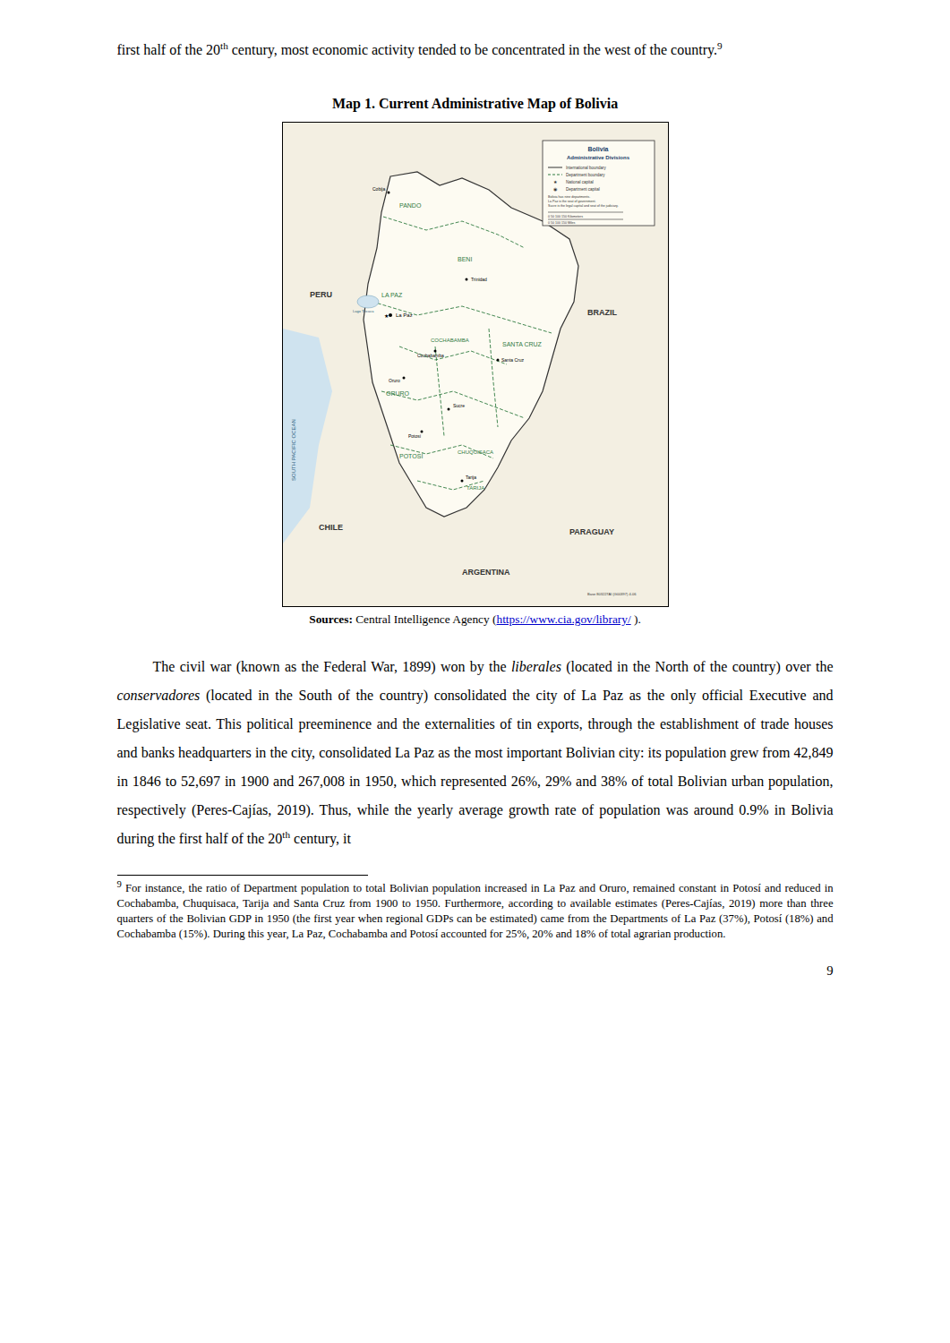first half of the 20th century, most economic activity tended to be concentrated in the west of the country.9
Map 1. Current Administrative Map of Bolivia
SOUTH PACIFIC OCEAN BRAZIL BRAZIL PERU CHILE PARAGUAY ARGENTINA PANDO BENI LA PAZ COCHABAMBA SANTA CRUZ ORURO POTOSÍ CHUQUISACA TARIJA Cobija Trinidad La Paz Cochabamba Santa Cruz Oruro Sucre Potosí Tarija Lago Titicaca Bolivia Administrative Divisions International boundary Department boundary ★ National capital ◉ Department capital Bolivia has nine departments. La Paz is the seat of government. Sucre is the legal capital and seat of the judiciary. 0 50 100 150 Kilometers 0 50 100 150 Miles ★ Base 803227AI (G00397) 4-06
Sources: Central Intelligence Agency (https://www.cia.gov/library/ ).
The civil war (known as the Federal War, 1899) won by the liberales (located in the North of the country) over the conservadores (located in the South of the country) consolidated the city of La Paz as the only official Executive and Legislative seat. This political preeminence and the externalities of tin exports, through the establishment of trade houses and banks headquarters in the city, consolidated La Paz as the most important Bolivian city: its population grew from 42,849 in 1846 to 52,697 in 1900 and 267,008 in 1950, which represented 26%, 29% and 38% of total Bolivian urban population, respectively (Peres-Cajías, 2019). Thus, while the yearly average growth rate of population was around 0.9% in Bolivia during the first half of the 20th century, it
9 For instance, the ratio of Department population to total Bolivian population increased in La Paz and Oruro, remained constant in Potosí and reduced in Cochabamba, Chuquisaca, Tarija and Santa Cruz from 1900 to 1950. Furthermore, according to available estimates (Peres-Cajías, 2019) more than three quarters of the Bolivian GDP in 1950 (the first year when regional GDPs can be estimated) came from the Departments of La Paz (37%), Potosí (18%) and Cochabamba (15%). During this year, La Paz, Cochabamba and Potosí accounted for 25%, 20% and 18% of total agrarian production.
9